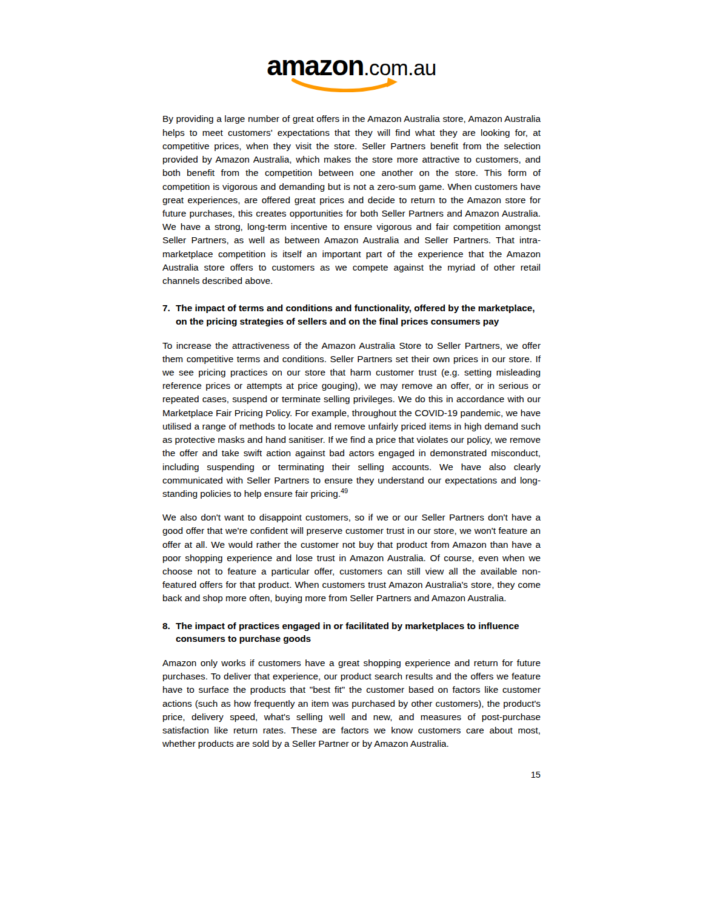amazon.com.au
By providing a large number of great offers in the Amazon Australia store, Amazon Australia helps to meet customers' expectations that they will find what they are looking for, at competitive prices, when they visit the store. Seller Partners benefit from the selection provided by Amazon Australia, which makes the store more attractive to customers, and both benefit from the competition between one another on the store. This form of competition is vigorous and demanding but is not a zero-sum game. When customers have great experiences, are offered great prices and decide to return to the Amazon store for future purchases, this creates opportunities for both Seller Partners and Amazon Australia. We have a strong, long-term incentive to ensure vigorous and fair competition amongst Seller Partners, as well as between Amazon Australia and Seller Partners. That intra-marketplace competition is itself an important part of the experience that the Amazon Australia store offers to customers as we compete against the myriad of other retail channels described above.
7. The impact of terms and conditions and functionality, offered by the marketplace, on the pricing strategies of sellers and on the final prices consumers pay
To increase the attractiveness of the Amazon Australia Store to Seller Partners, we offer them competitive terms and conditions. Seller Partners set their own prices in our store. If we see pricing practices on our store that harm customer trust (e.g. setting misleading reference prices or attempts at price gouging), we may remove an offer, or in serious or repeated cases, suspend or terminate selling privileges. We do this in accordance with our Marketplace Fair Pricing Policy. For example, throughout the COVID-19 pandemic, we have utilised a range of methods to locate and remove unfairly priced items in high demand such as protective masks and hand sanitiser. If we find a price that violates our policy, we remove the offer and take swift action against bad actors engaged in demonstrated misconduct, including suspending or terminating their selling accounts. We have also clearly communicated with Seller Partners to ensure they understand our expectations and long-standing policies to help ensure fair pricing.49
We also don't want to disappoint customers, so if we or our Seller Partners don't have a good offer that we're confident will preserve customer trust in our store, we won't feature an offer at all. We would rather the customer not buy that product from Amazon than have a poor shopping experience and lose trust in Amazon Australia. Of course, even when we choose not to feature a particular offer, customers can still view all the available non-featured offers for that product. When customers trust Amazon Australia's store, they come back and shop more often, buying more from Seller Partners and Amazon Australia.
8. The impact of practices engaged in or facilitated by marketplaces to influence consumers to purchase goods
Amazon only works if customers have a great shopping experience and return for future purchases. To deliver that experience, our product search results and the offers we feature have to surface the products that "best fit" the customer based on factors like customer actions (such as how frequently an item was purchased by other customers), the product's price, delivery speed, what's selling well and new, and measures of post-purchase satisfaction like return rates. These are factors we know customers care about most, whether products are sold by a Seller Partner or by Amazon Australia.
15